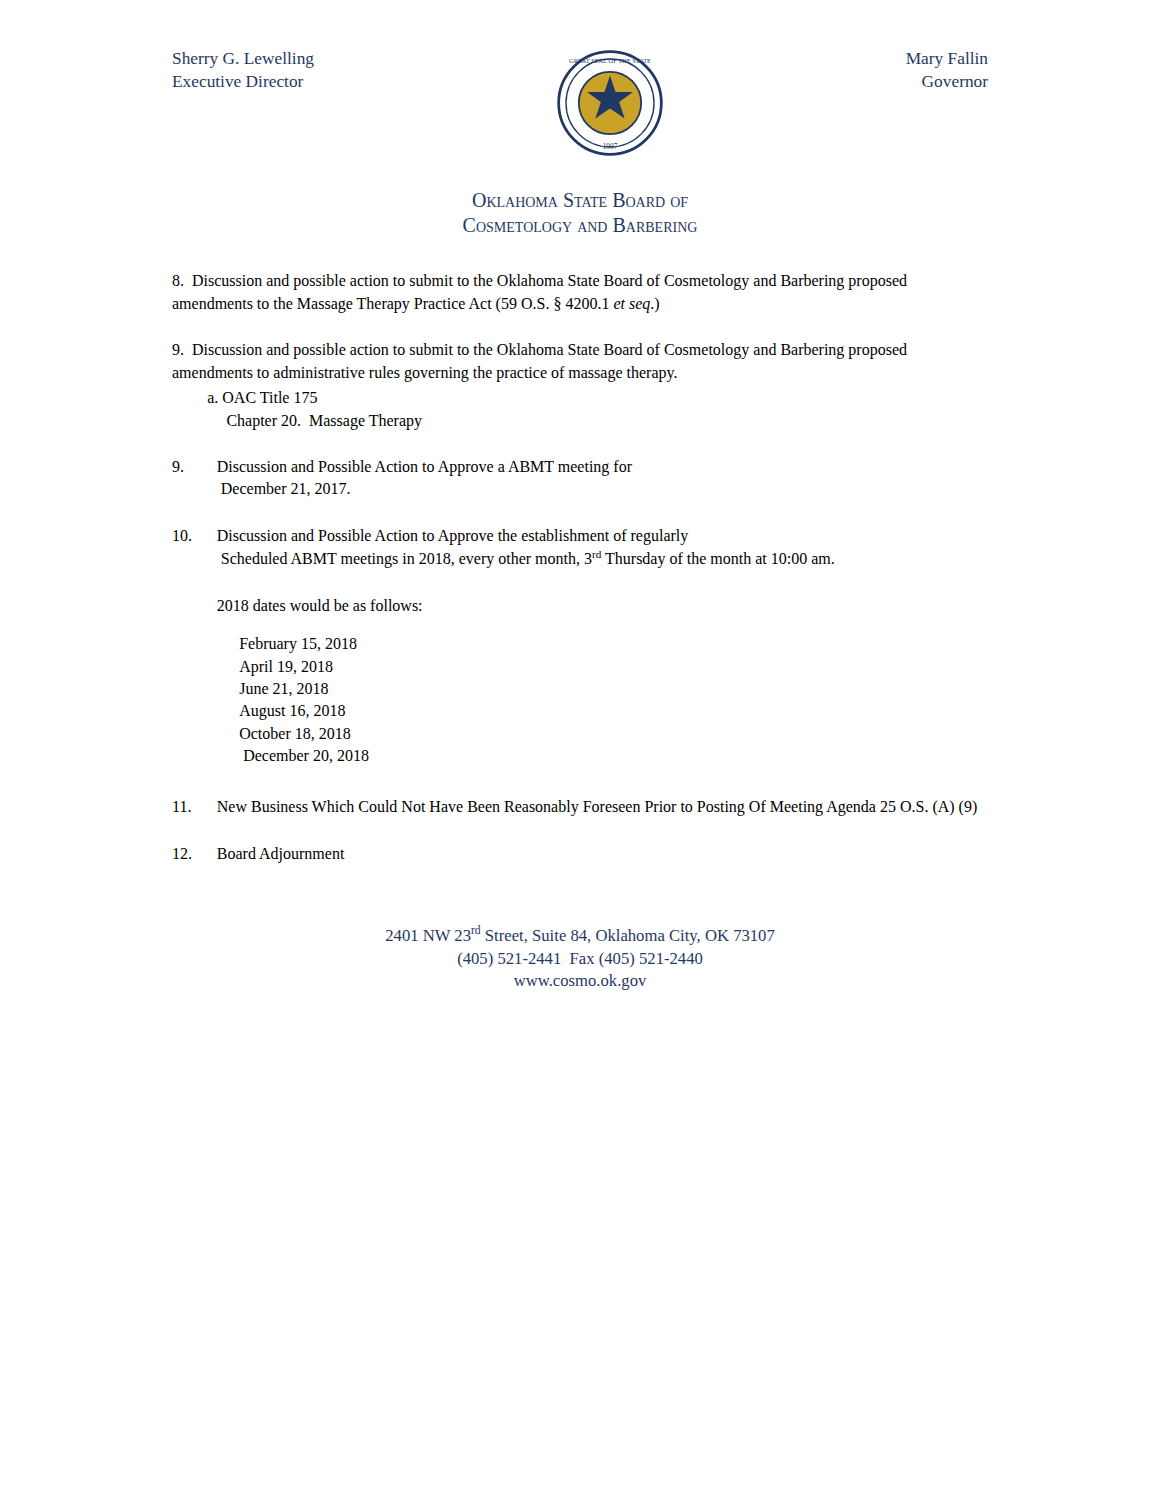Sherry G. Lewelling
Executive Director
Mary Fallin
Governor
Oklahoma State Board of
Cosmetology and Barbering
8. Discussion and possible action to submit to the Oklahoma State Board of Cosmetology and Barbering proposed amendments to the Massage Therapy Practice Act (59 O.S. § 4200.1 et seq.)
9. Discussion and possible action to submit to the Oklahoma State Board of Cosmetology and Barbering proposed amendments to administrative rules governing the practice of massage therapy.
a. OAC Title 175
Chapter 20. Massage Therapy
9.
Discussion and Possible Action to Approve a ABMT meeting for
December 21, 2017.
10.
Discussion and Possible Action to Approve the establishment of regularly
Scheduled ABMT meetings in 2018, every other month, 3rd Thursday of the month at 10:00 am.
2018 dates would be as follows:
February 15, 2018
April 19, 2018
June 21, 2018
August 16, 2018
October 18, 2018
December 20, 2018
11.
New Business Which Could Not Have Been Reasonably Foreseen Prior to Posting Of Meeting Agenda 25 O.S. (A) (9)
12.
Board Adjournment
2401 NW 23rd Street, Suite 84, Oklahoma City, OK 73107
(405) 521-2441 Fax (405) 521-2440
www.cosmo.ok.gov